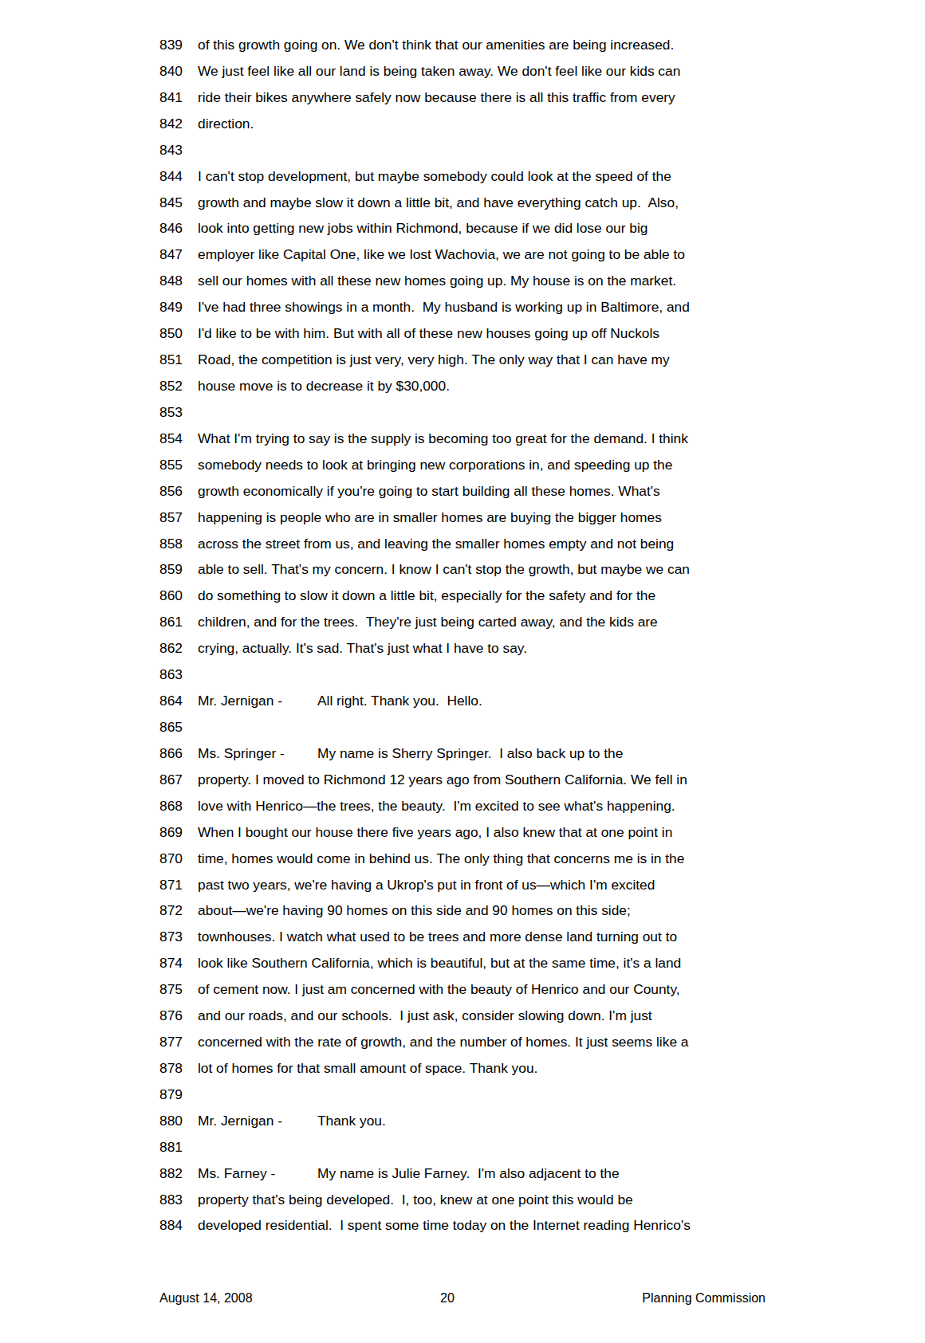839
of this growth going on. We don't think that our amenities are being increased.
840
We just feel like all our land is being taken away. We don't feel like our kids can
841
ride their bikes anywhere safely now because there is all this traffic from every
842
direction.
843
844
I can't stop development, but maybe somebody could look at the speed of the
845
growth and maybe slow it down a little bit, and have everything catch up. Also,
846
look into getting new jobs within Richmond, because if we did lose our big
847
employer like Capital One, like we lost Wachovia, we are not going to be able to
848
sell our homes with all these new homes going up. My house is on the market.
849
I've had three showings in a month. My husband is working up in Baltimore, and
850
I'd like to be with him. But with all of these new houses going up off Nuckols
851
Road, the competition is just very, very high. The only way that I can have my
852
house move is to decrease it by $30,000.
853
854
What I'm trying to say is the supply is becoming too great for the demand. I think
855
somebody needs to look at bringing new corporations in, and speeding up the
856
growth economically if you're going to start building all these homes. What's
857
happening is people who are in smaller homes are buying the bigger homes
858
across the street from us, and leaving the smaller homes empty and not being
859
able to sell. That's my concern. I know I can't stop the growth, but maybe we can
860
do something to slow it down a little bit, especially for the safety and for the
861
children, and for the trees. They're just being carted away, and the kids are
862
crying, actually. It's sad. That's just what I have to say.
863
864
Mr. Jernigan -All right. Thank you. Hello.
865
866
Ms. Springer -My name is Sherry Springer. I also back up to the
867
property. I moved to Richmond 12 years ago from Southern California. We fell in
868
love with Henrico—the trees, the beauty. I'm excited to see what's happening.
869
When I bought our house there five years ago, I also knew that at one point in
870
time, homes would come in behind us. The only thing that concerns me is in the
871
past two years, we're having a Ukrop's put in front of us—which I'm excited
872
about—we're having 90 homes on this side and 90 homes on this side;
873
townhouses. I watch what used to be trees and more dense land turning out to
874
look like Southern California, which is beautiful, but at the same time, it's a land
875
of cement now. I just am concerned with the beauty of Henrico and our County,
876
and our roads, and our schools. I just ask, consider slowing down. I'm just
877
concerned with the rate of growth, and the number of homes. It just seems like a
878
lot of homes for that small amount of space. Thank you.
879
880
Mr. Jernigan -Thank you.
881
882
Ms. Farney -My name is Julie Farney. I'm also adjacent to the
883
property that's being developed. I, too, knew at one point this would be
884
developed residential. I spent some time today on the Internet reading Henrico's
August 14, 2008
20
Planning Commission